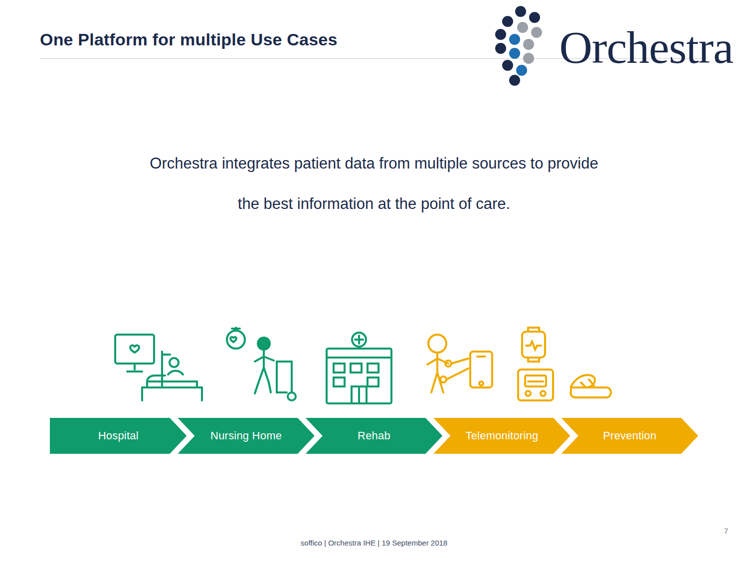Orchestra
One Platform for multiple Use Cases
Orchestra integrates patient data from multiple sources to provide
the best information at the point of care.
Hospital
Nursing Home
Rehab
Telemonitoring
Prevention
7
soffico | Orchestra IHE | 19 September 2018